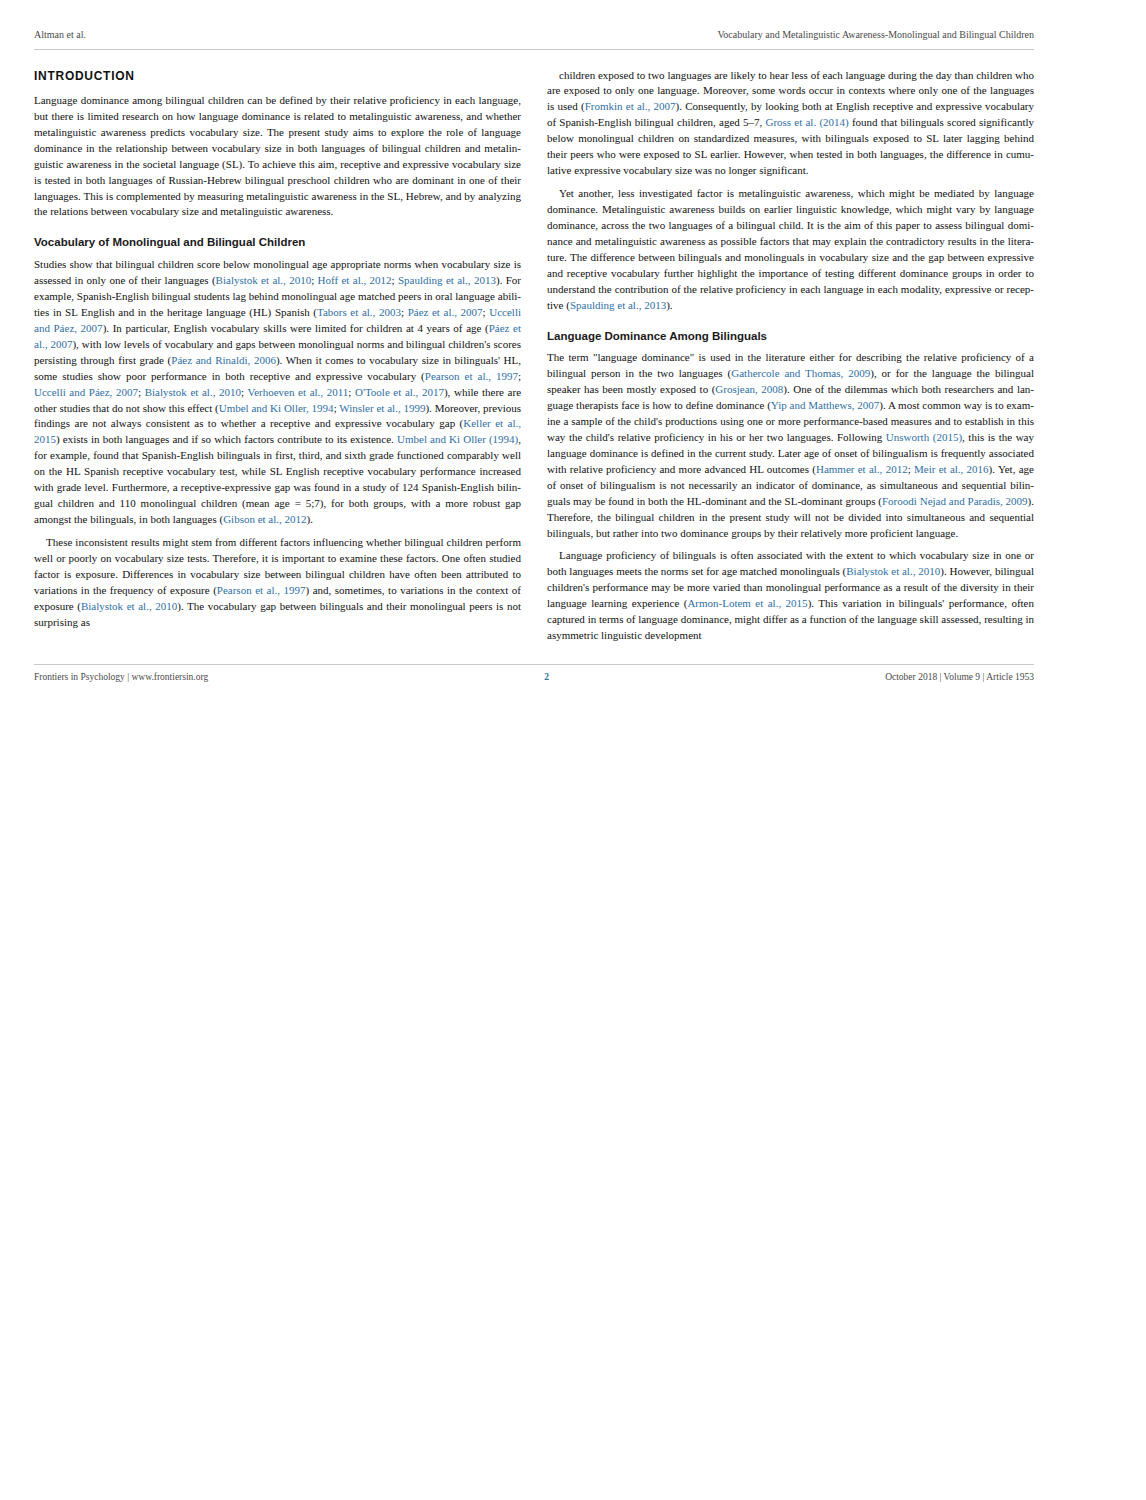Altman et al.
Vocabulary and Metalinguistic Awareness-Monolingual and Bilingual Children
Introduction
Language dominance among bilingual children can be defined by their relative proficiency in each language, but there is limited research on how language dominance is related to metalinguistic awareness, and whether metalinguistic awareness predicts vocabulary size. The present study aims to explore the role of language dominance in the relationship between vocabulary size in both languages of bilingual children and metalinguistic awareness in the societal language (SL). To achieve this aim, receptive and expressive vocabulary size is tested in both languages of Russian-Hebrew bilingual preschool children who are dominant in one of their languages. This is complemented by measuring metalinguistic awareness in the SL, Hebrew, and by analyzing the relations between vocabulary size and metalinguistic awareness.
Vocabulary of Monolingual and Bilingual Children
Studies show that bilingual children score below monolingual age appropriate norms when vocabulary size is assessed in only one of their languages (Bialystok et al., 2010; Hoff et al., 2012; Spaulding et al., 2013). For example, Spanish-English bilingual students lag behind monolingual age matched peers in oral language abilities in SL English and in the heritage language (HL) Spanish (Tabors et al., 2003; Páez et al., 2007; Uccelli and Páez, 2007). In particular, English vocabulary skills were limited for children at 4 years of age (Páez et al., 2007), with low levels of vocabulary and gaps between monolingual norms and bilingual children's scores persisting through first grade (Páez and Rinaldi, 2006). When it comes to vocabulary size in bilinguals' HL, some studies show poor performance in both receptive and expressive vocabulary (Pearson et al., 1997; Uccelli and Páez, 2007; Bialystok et al., 2010; Verhoeven et al., 2011; O'Toole et al., 2017), while there are other studies that do not show this effect (Umbel and Ki Oller, 1994; Winsler et al., 1999). Moreover, previous findings are not always consistent as to whether a receptive and expressive vocabulary gap (Keller et al., 2015) exists in both languages and if so which factors contribute to its existence. Umbel and Ki Oller (1994), for example, found that Spanish-English bilinguals in first, third, and sixth grade functioned comparably well on the HL Spanish receptive vocabulary test, while SL English receptive vocabulary performance increased with grade level. Furthermore, a receptive-expressive gap was found in a study of 124 Spanish-English bilingual children and 110 monolingual children (mean age = 5;7), for both groups, with a more robust gap amongst the bilinguals, in both languages (Gibson et al., 2012).
These inconsistent results might stem from different factors influencing whether bilingual children perform well or poorly on vocabulary size tests. Therefore, it is important to examine these factors. One often studied factor is exposure. Differences in vocabulary size between bilingual children have often been attributed to variations in the frequency of exposure (Pearson et al., 1997) and, sometimes, to variations in the context of exposure (Bialystok et al., 2010). The vocabulary gap between bilinguals and their monolingual peers is not surprising as
children exposed to two languages are likely to hear less of each language during the day than children who are exposed to only one language. Moreover, some words occur in contexts where only one of the languages is used (Fromkin et al., 2007). Consequently, by looking both at English receptive and expressive vocabulary of Spanish-English bilingual children, aged 5–7, Gross et al. (2014) found that bilinguals scored significantly below monolingual children on standardized measures, with bilinguals exposed to SL later lagging behind their peers who were exposed to SL earlier. However, when tested in both languages, the difference in cumulative expressive vocabulary size was no longer significant.
Yet another, less investigated factor is metalinguistic awareness, which might be mediated by language dominance. Metalinguistic awareness builds on earlier linguistic knowledge, which might vary by language dominance, across the two languages of a bilingual child. It is the aim of this paper to assess bilingual dominance and metalinguistic awareness as possible factors that may explain the contradictory results in the literature. The difference between bilinguals and monolinguals in vocabulary size and the gap between expressive and receptive vocabulary further highlight the importance of testing different dominance groups in order to understand the contribution of the relative proficiency in each language in each modality, expressive or receptive (Spaulding et al., 2013).
Language Dominance Among Bilinguals
The term "language dominance" is used in the literature either for describing the relative proficiency of a bilingual person in the two languages (Gathercole and Thomas, 2009), or for the language the bilingual speaker has been mostly exposed to (Grosjean, 2008). One of the dilemmas which both researchers and language therapists face is how to define dominance (Yip and Matthews, 2007). A most common way is to examine a sample of the child's productions using one or more performance-based measures and to establish in this way the child's relative proficiency in his or her two languages. Following Unsworth (2015), this is the way language dominance is defined in the current study. Later age of onset of bilingualism is frequently associated with relative proficiency and more advanced HL outcomes (Hammer et al., 2012; Meir et al., 2016). Yet, age of onset of bilingualism is not necessarily an indicator of dominance, as simultaneous and sequential bilinguals may be found in both the HL-dominant and the SL-dominant groups (Foroodi Nejad and Paradis, 2009). Therefore, the bilingual children in the present study will not be divided into simultaneous and sequential bilinguals, but rather into two dominance groups by their relatively more proficient language.
Language proficiency of bilinguals is often associated with the extent to which vocabulary size in one or both languages meets the norms set for age matched monolinguals (Bialystok et al., 2010). However, bilingual children's performance may be more varied than monolingual performance as a result of the diversity in their language learning experience (Armon-Lotem et al., 2015). This variation in bilinguals' performance, often captured in terms of language dominance, might differ as a function of the language skill assessed, resulting in asymmetric linguistic development
Frontiers in Psychology | www.frontiersin.org
2
October 2018 | Volume 9 | Article 1953